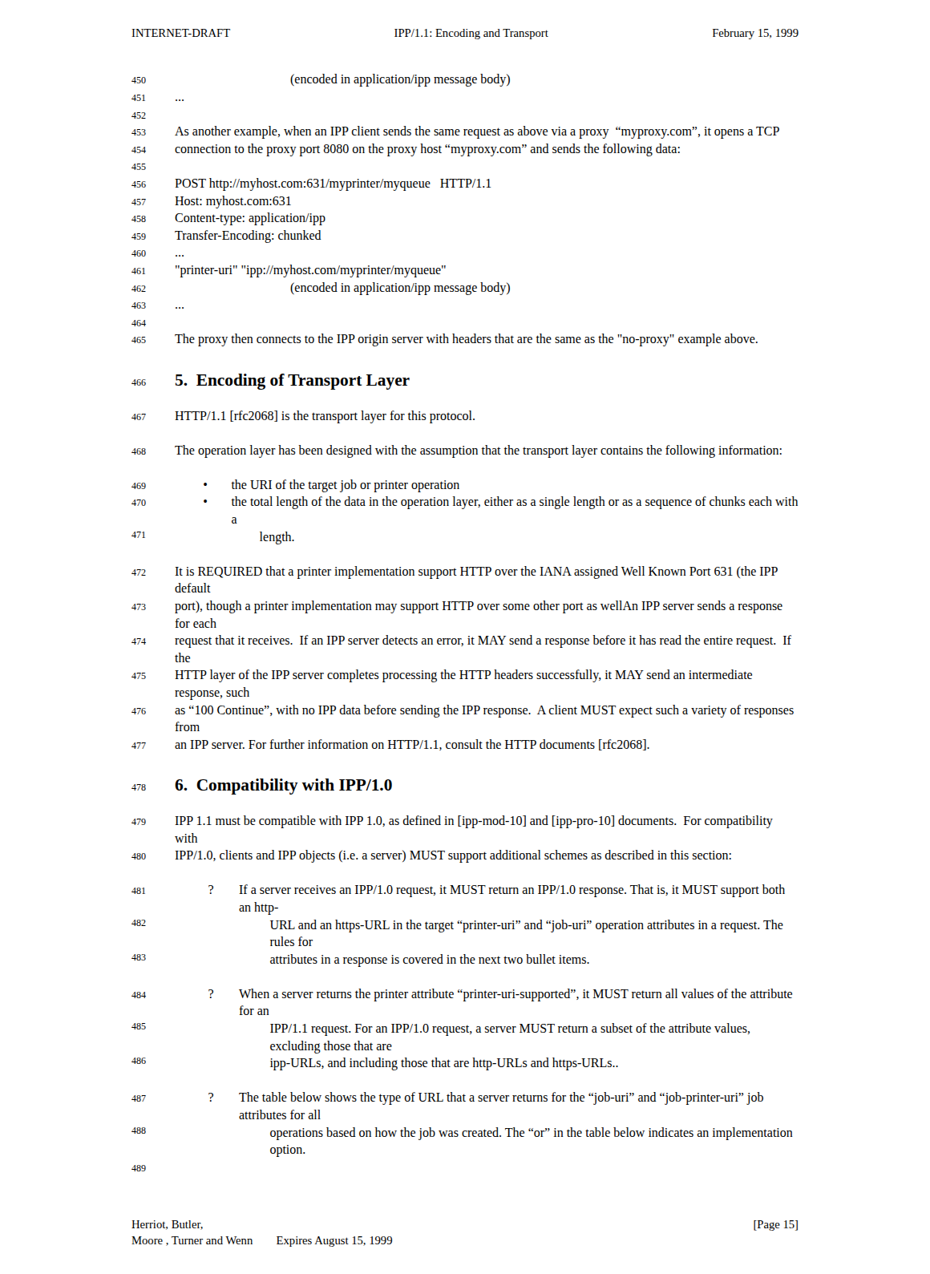INTERNET-DRAFT
IPP/1.1: Encoding and Transport
February 15, 1999
450(encoded in application/ipp message body)
451...
452
453 As another example, when an IPP client sends the same request as above via a proxy “myproxy.com”, it opens a TCP
454 connection to the proxy port 8080 on the proxy host “myproxy.com” and sends the following data:
455
456 POST http://myhost.com:631/myprinter/myqueue HTTP/1.1
457 Host: myhost.com:631
458 Content-type: application/ipp
459 Transfer-Encoding: chunked
460...
461"printer-uri" "ipp://myhost.com/myprinter/myqueue"
462(encoded in application/ipp message body)
463...
464
465 The proxy then connects to the IPP origin server with headers that are the same as the "no-proxy" example above.
466
5. Encoding of Transport Layer
467 HTTP/1.1 [rfc2068] is the transport layer for this protocol.
468 The operation layer has been designed with the assumption that the transport layer contains the following information:
469•the URI of the target job or printer operation
470•the total length of the data in the operation layer, either as a single length or as a sequence of chunks each with a
471 length.
472 It is REQUIRED that a printer implementation support HTTP over the IANA assigned Well Known Port 631 (the IPP default
473 port), though a printer implementation may support HTTP over some other port as wellAn IPP server sends a response for each
474 request that it receives. If an IPP server detects an error, it MAY send a response before it has read the entire request. If the
475 HTTP layer of the IPP server completes processing the HTTP headers successfully, it MAY send an intermediate response, such
476 as “100 Continue”, with no IPP data before sending the IPP response. A client MUST expect such a variety of responses from
477 an IPP server. For further information on HTTP/1.1, consult the HTTP documents [rfc2068].
478
6. Compatibility with IPP/1.0
479 IPP 1.1 must be compatible with IPP 1.0, as defined in [ipp-mod-10] and [ipp-pro-10] documents. For compatibility with
480 IPP/1.0, clients and IPP objects (i.e. a server) MUST support additional schemes as described in this section:
481?If a server receives an IPP/1.0 request, it MUST return an IPP/1.0 response. That is, it MUST support both an http-
482 URL and an https-URL in the target “printer-uri” and “job-uri” operation attributes in a request. The rules for
483 attributes in a response is covered in the next two bullet items.
484?When a server returns the printer attribute “printer-uri-supported”, it MUST return all values of the attribute for an
485 IPP/1.1 request. For an IPP/1.0 request, a server MUST return a subset of the attribute values, excluding those that are
486 ipp-URLs, and including those that are http-URLs and https-URLs..
487?The table below shows the type of URL that a server returns for the “job-uri” and “job-printer-uri” job attributes for all
488 operations based on how the job was created. The “or” in the table below indicates an implementation option.
489
Herriot, Butler,
[Page 15]
Moore , Turner and Wenn
Expires August 15, 1999